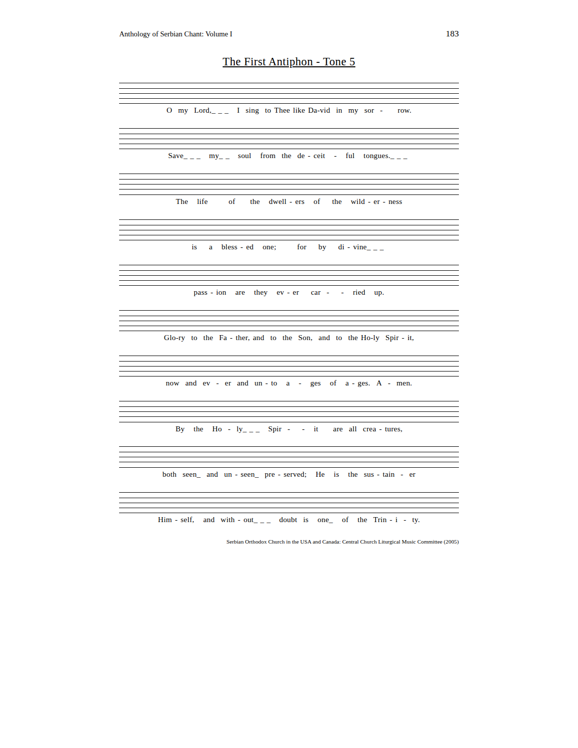Anthology of Serbian Chant: Volume I 183
The First Antiphon - Tone 5
Musical notation: treble clef, four flats (A-flat major / F minor), with chant melody above each line of text.
O my Lord,___ I sing to Thee like Da‑vid in my sor - row.
Save___ my__ soul from the de - ceit - ful tongues.___
The life of the dwell - ers of the wild - er - ness
is a bless - ed one; for by di - vine___
pass - ion are they ev - er car - - ried up.
Glo‑ry to the Fa - ther, and to the Son, and to the Ho‑ly Spir - it,
now and ev - er and un - to a - ges of a - ges. A - men.
By the Ho - ly___ Spir - - it are all crea - tures,
both seen_ and un - seen_ pre - served; He is the sus - tain - er
Him - self, and with - out___ doubt is one_ of the Trin - i - ty.
Serbian Orthodox Church in the USA and Canada: Central Church Liturgical Music Committee (2005)